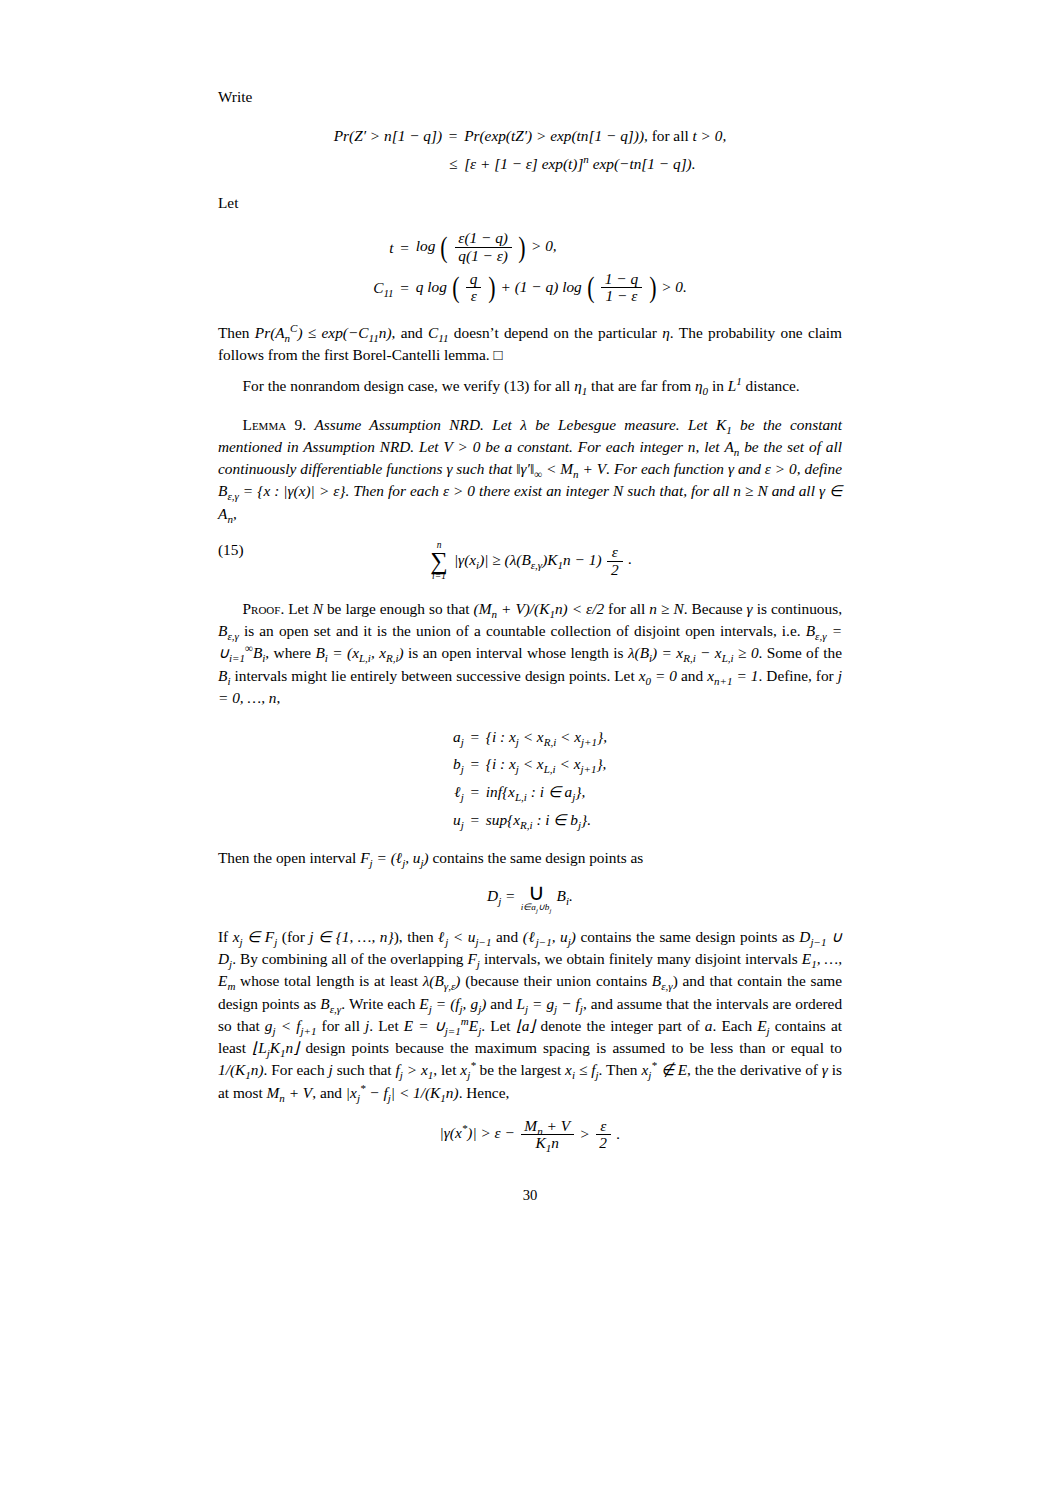Write
| Pr(Z′ > n[1 − q]) | = | Pr(exp(tZ′) > exp(tn[1 − q])), for all t > 0, |
| | ≤ | [ε + [1 − ε] exp(t)] n exp(−tn[1 − q]). |
Let
| t | = | log ( ε(1 − q) q(1 − ε) ) > 0, |
| C 11 | = | q log ( q ε ) + (1 − q) log ( 1 − q 1 − ε ) > 0. |
Then Pr(AnC) ≤ exp(−C11n), and C11 doesn’t depend on the particular η. The probability one claim follows from the first Borel-Cantelli lemma. □
For the nonrandom design case, we verify (13) for all η1 that are far from η0 in L1 distance.
Lemma 9. Assume Assumption NRD. Let λ be Lebesgue measure. Let K1 be the constant mentioned in Assumption NRD. Let V > 0 be a constant. For each integer n, let An be the set of all continuously differentiable functions γ such that ‖γ′‖∞ < Mn + V. For each function γ and ε > 0, define Bε,γ = {x : |γ(x)| > ε}. Then for each ε > 0 there exist an integer N such that, for all n ≥ N and all γ ∈ An,
(15)
| n ∑ i=1 /γ(x i )/ ≥ (λ(B ε,γ )K 1 n − 1) ε 2 . |
Proof. Let N be large enough so that (Mn + V)/(K1n) < ε/2 for all n ≥ N. Because γ is continuous, Bε,γ is an open set and it is the union of a countable collection of disjoint open intervals, i.e. Bε,γ = ∪i=1∞Bi, where Bi = (xL,i, xR,i) is an open interval whose length is λ(Bi) = xR,i − xL,i ≥ 0. Some of the Bi intervals might lie entirely between successive design points. Let x0 = 0 and xn+1 = 1. Define, for j = 0, …, n,
| a j | = | {i : x j < x R,i < x j+1 }, |
| b j | = | {i : x j < x L,i < x j+1 }, |
| ℓ j | = | inf{x L,i : i ∈ a j }, |
| u j | = | sup{x R,i : i ∈ b j }. |
Then the open interval Fj = (ℓj, uj) contains the same design points as
Dj = ∪i∈aj∪bj Bi.
If xj ∈ Fj (for j ∈ {1, …, n}), then ℓj < uj−1 and (ℓj−1, uj) contains the same design points as Dj−1 ∪ Dj. By combining all of the overlapping Fj intervals, we obtain finitely many disjoint intervals E1, …, Em whose total length is at least λ(Bγ,ε) (because their union contains Bε,γ) and that contain the same design points as Bε,γ. Write each Ej = (fj, gj) and Lj = gj − fj, and assume that the intervals are ordered so that gj < fj+1 for all j. Let E = ∪j=1mEj. Let ⌊a⌋ denote the integer part of a. Each Ej contains at least ⌊LjK1n⌋ design points because the maximum spacing is assumed to be less than or equal to 1/(K1n). For each j such that fj > x1, let xj* be the largest xi ≤ fj. Then xj* ∉ E, the the derivative of γ is at most Mn + V, and |xj* − fj| < 1/(K1n). Hence,
|γ(x*)| > ε − Mn + V K1n > ε 2 .
30